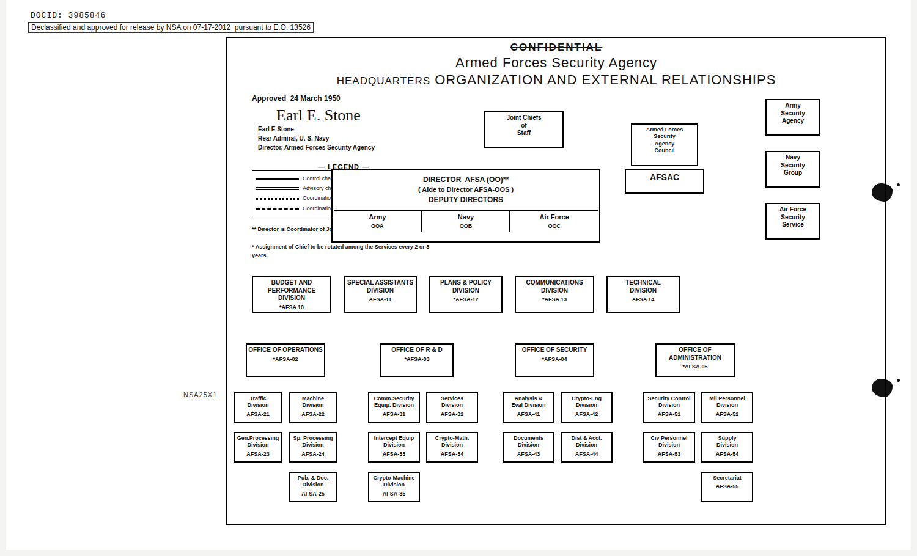DOCID: 3985846
Declassified and approved for release by NSA on 07-17-2012 pursuant to E.O. 13526
NSA25X1
CONFIDENTIAL
Armed Forces Security Agency
HEADQUARTERS ORGANIZATION AND EXTERNAL RELATIONSHIPS
Approved 24 March 1950
Earl E. Stone
Earl E Stone
Rear Admiral, U. S. Navy
Director, Armed Forces Security Agency
— LEGEND —
Control channels
Advisory channels
Coordination channels
Coordination, technical supervision and support
** Director is Coordinator of Joint Operations for USCIB
* Assignment of Chief to be rotated among the Services every 2 or 3 years.
Joint Chiefs
of
Staff
Armed Forces
Security
Agency
Council
AFSAC
Army
Security
Agency
Navy
Security
Group
Air Force
Security
Service
DIRECTOR AFSA (OO)**
( Aide to Director AFSA-OOS )
DEPUTY DIRECTORS
Army
OOA
Navy
OOB
Air Force
OOC
BUDGET AND
PERFORMANCE DIVISION
*AFSA 10
SPECIAL ASSISTANTS
DIVISION
AFSA-11
PLANS & POLICY
DIVISION
*AFSA-12
COMMUNICATIONS
DIVISION
*AFSA 13
TECHNICAL
DIVISION
AFSA 14
OFFICE OF OPERATIONS
*AFSA-02
OFFICE OF R & D
*AFSA-03
OFFICE OF SECURITY
*AFSA-04
OFFICE OF
ADMINISTRATION
*AFSA-05
Traffic
Division
AFSA-21
Machine
Division
AFSA-22
Gen.Processing
Division
AFSA-23
Sp. Processing
Division
AFSA-24
Pub. & Doc.
Division
AFSA-25
Comm.Security
Equip. Division
AFSA-31
Services
Division
AFSA-32
Intercept Equip
Division
AFSA-33
Crypto-Math.
Division
AFSA-34
Crypto-Machine
Division
AFSA-35
Analysis &
Eval Division
AFSA-41
Crypto-Eng
Division
AFSA-42
Documents
Division
AFSA-43
Dist & Acct.
Division
AFSA-44
Security Control
Division
AFSA-51
Mil Personnel
Division
AFSA-52
Civ Personnel
Division
AFSA-53
Supply
Division
AFSA-54
Secretariat
AFSA-55